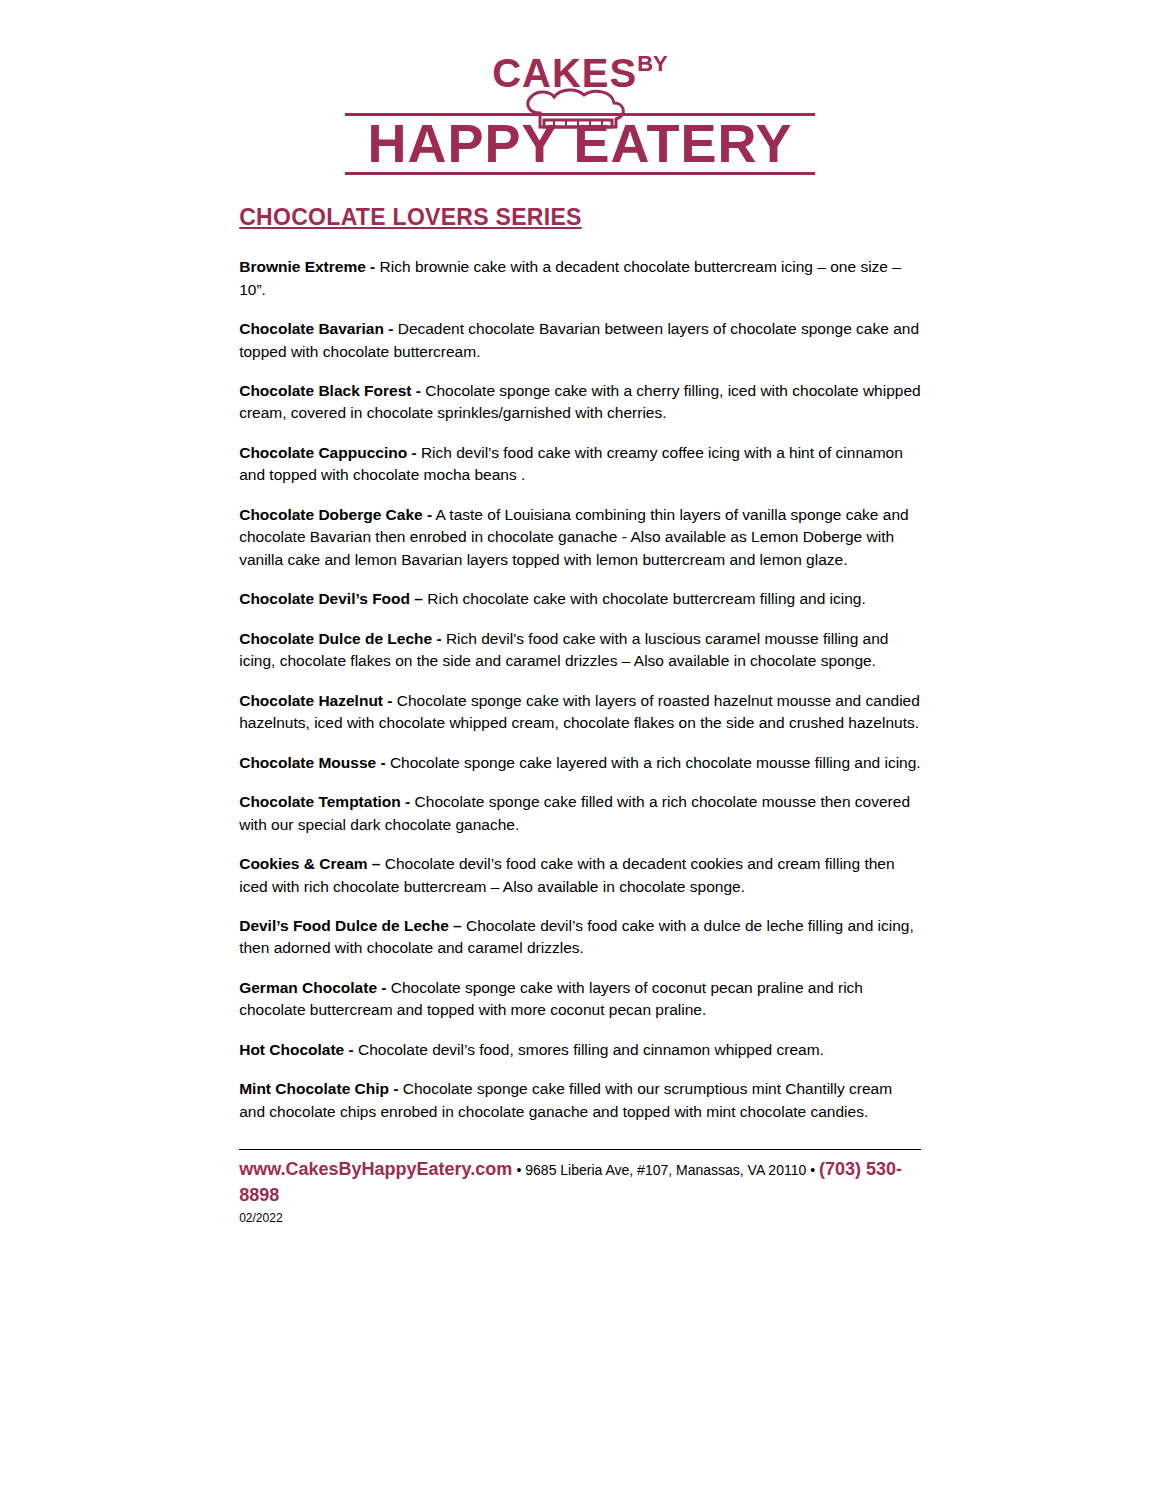CAKESBY
HAPPY EATERY
CHOCOLATE LOVERS SERIES
Brownie Extreme - Rich brownie cake with a decadent chocolate buttercream icing – one size – 10”.
Chocolate Bavarian - Decadent chocolate Bavarian between layers of chocolate sponge cake and topped with chocolate buttercream.
Chocolate Black Forest - Chocolate sponge cake with a cherry filling, iced with chocolate whipped cream, covered in chocolate sprinkles/garnished with cherries.
Chocolate Cappuccino - Rich devil’s food cake with creamy coffee icing with a hint of cinnamon and topped with chocolate mocha beans .
Chocolate Doberge Cake - A taste of Louisiana combining thin layers of vanilla sponge cake and chocolate Bavarian then enrobed in chocolate ganache - Also available as Lemon Doberge with vanilla cake and lemon Bavarian layers topped with lemon buttercream and lemon glaze.
Chocolate Devil’s Food – Rich chocolate cake with chocolate buttercream filling and icing.
Chocolate Dulce de Leche - Rich devil’s food cake with a luscious caramel mousse filling and icing, chocolate flakes on the side and caramel drizzles – Also available in chocolate sponge.
Chocolate Hazelnut - Chocolate sponge cake with layers of roasted hazelnut mousse and candied hazelnuts, iced with chocolate whipped cream, chocolate flakes on the side and crushed hazelnuts.
Chocolate Mousse - Chocolate sponge cake layered with a rich chocolate mousse filling and icing.
Chocolate Temptation - Chocolate sponge cake filled with a rich chocolate mousse then covered with our special dark chocolate ganache.
Cookies & Cream – Chocolate devil’s food cake with a decadent cookies and cream filling then iced with rich chocolate buttercream – Also available in chocolate sponge.
Devil’s Food Dulce de Leche – Chocolate devil’s food cake with a dulce de leche filling and icing, then adorned with chocolate and caramel drizzles.
German Chocolate - Chocolate sponge cake with layers of coconut pecan praline and rich chocolate buttercream and topped with more coconut pecan praline.
Hot Chocolate - Chocolate devil’s food, smores filling and cinnamon whipped cream.
Mint Chocolate Chip - Chocolate sponge cake filled with our scrumptious mint Chantilly cream and chocolate chips enrobed in chocolate ganache and topped with mint chocolate candies.
www.CakesByHappyEatery.com • 9685 Liberia Ave, #107, Manassas, VA 20110 • (703) 530-8898
02/2022